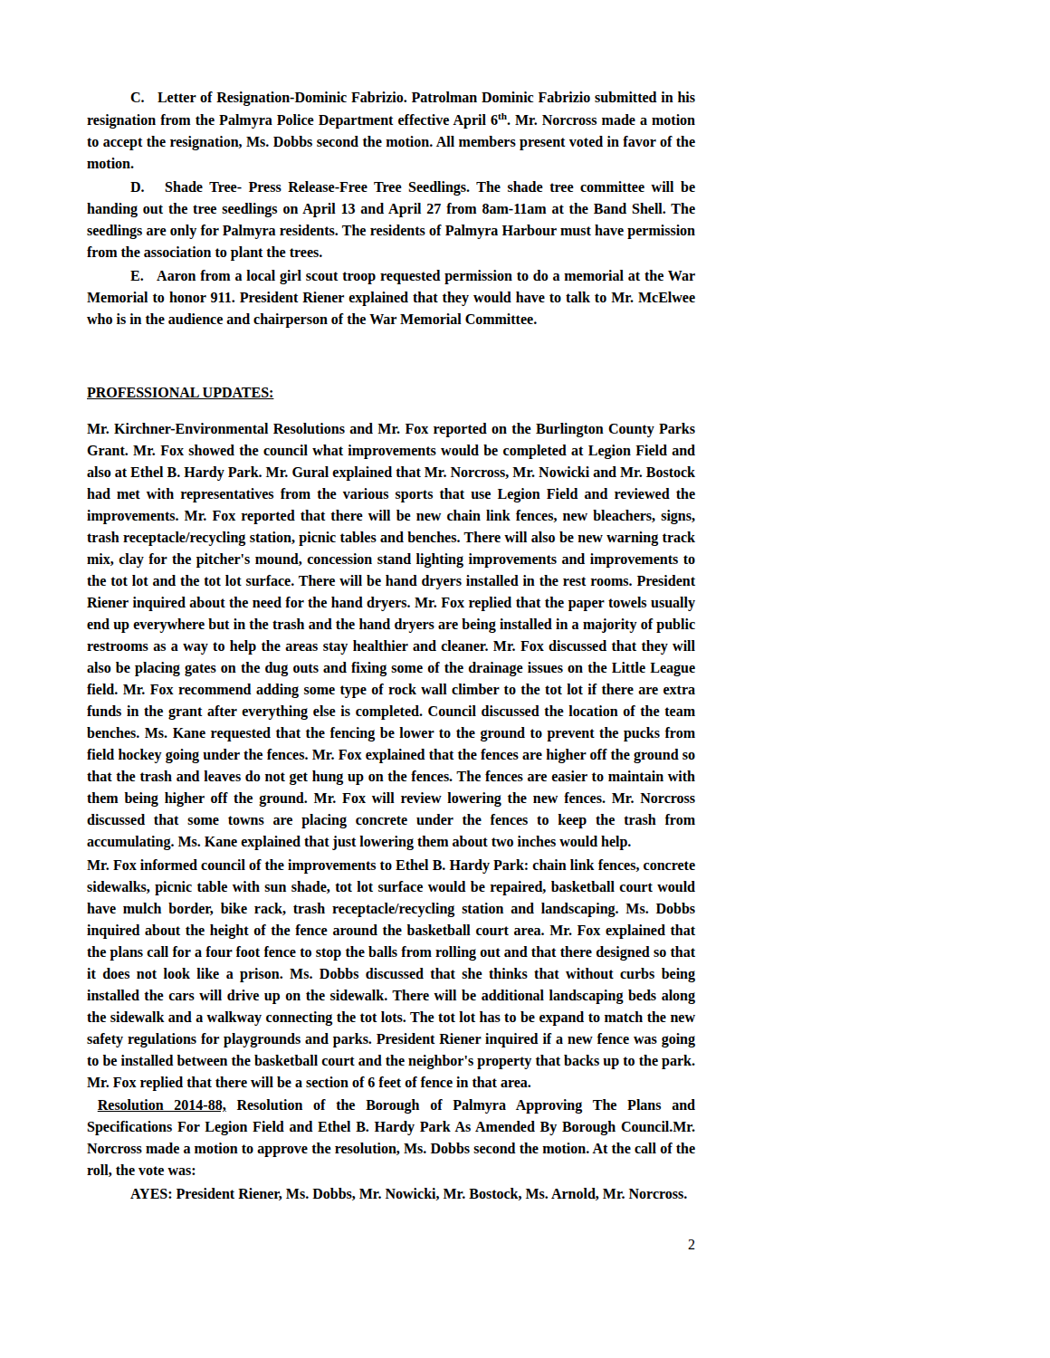C. Letter of Resignation-Dominic Fabrizio. Patrolman Dominic Fabrizio submitted in his resignation from the Palmyra Police Department effective April 6th. Mr. Norcross made a motion to accept the resignation, Ms. Dobbs second the motion. All members present voted in favor of the motion.
D. Shade Tree- Press Release-Free Tree Seedlings. The shade tree committee will be handing out the tree seedlings on April 13 and April 27 from 8am-11am at the Band Shell. The seedlings are only for Palmyra residents. The residents of Palmyra Harbour must have permission from the association to plant the trees.
E. Aaron from a local girl scout troop requested permission to do a memorial at the War Memorial to honor 911. President Riener explained that they would have to talk to Mr. McElwee who is in the audience and chairperson of the War Memorial Committee.
PROFESSIONAL UPDATES:
Mr. Kirchner-Environmental Resolutions and Mr. Fox reported on the Burlington County Parks Grant. Mr. Fox showed the council what improvements would be completed at Legion Field and also at Ethel B. Hardy Park. Mr. Gural explained that Mr. Norcross, Mr. Nowicki and Mr. Bostock had met with representatives from the various sports that use Legion Field and reviewed the improvements. Mr. Fox reported that there will be new chain link fences, new bleachers, signs, trash receptacle/recycling station, picnic tables and benches. There will also be new warning track mix, clay for the pitcher's mound, concession stand lighting improvements and improvements to the tot lot and the tot lot surface. There will be hand dryers installed in the rest rooms. President Riener inquired about the need for the hand dryers. Mr. Fox replied that the paper towels usually end up everywhere but in the trash and the hand dryers are being installed in a majority of public restrooms as a way to help the areas stay healthier and cleaner. Mr. Fox discussed that they will also be placing gates on the dug outs and fixing some of the drainage issues on the Little League field. Mr. Fox recommend adding some type of rock wall climber to the tot lot if there are extra funds in the grant after everything else is completed. Council discussed the location of the team benches. Ms. Kane requested that the fencing be lower to the ground to prevent the pucks from field hockey going under the fences. Mr. Fox explained that the fences are higher off the ground so that the trash and leaves do not get hung up on the fences. The fences are easier to maintain with them being higher off the ground. Mr. Fox will review lowering the new fences. Mr. Norcross discussed that some towns are placing concrete under the fences to keep the trash from accumulating. Ms. Kane explained that just lowering them about two inches would help.
Mr. Fox informed council of the improvements to Ethel B. Hardy Park: chain link fences, concrete sidewalks, picnic table with sun shade, tot lot surface would be repaired, basketball court would have mulch border, bike rack, trash receptacle/recycling station and landscaping. Ms. Dobbs inquired about the height of the fence around the basketball court area. Mr. Fox explained that the plans call for a four foot fence to stop the balls from rolling out and that there designed so that it does not look like a prison. Ms. Dobbs discussed that she thinks that without curbs being installed the cars will drive up on the sidewalk. There will be additional landscaping beds along the sidewalk and a walkway connecting the tot lots. The tot lot has to be expand to match the new safety regulations for playgrounds and parks. President Riener inquired if a new fence was going to be installed between the basketball court and the neighbor's property that backs up to the park. Mr. Fox replied that there will be a section of 6 feet of fence in that area.
Resolution 2014-88, Resolution of the Borough of Palmyra Approving The Plans and Specifications For Legion Field and Ethel B. Hardy Park As Amended By Borough Council.Mr. Norcross made a motion to approve the resolution, Ms. Dobbs second the motion. At the call of the roll, the vote was:
AYES: President Riener, Ms. Dobbs, Mr. Nowicki, Mr. Bostock, Ms. Arnold, Mr. Norcross.
2